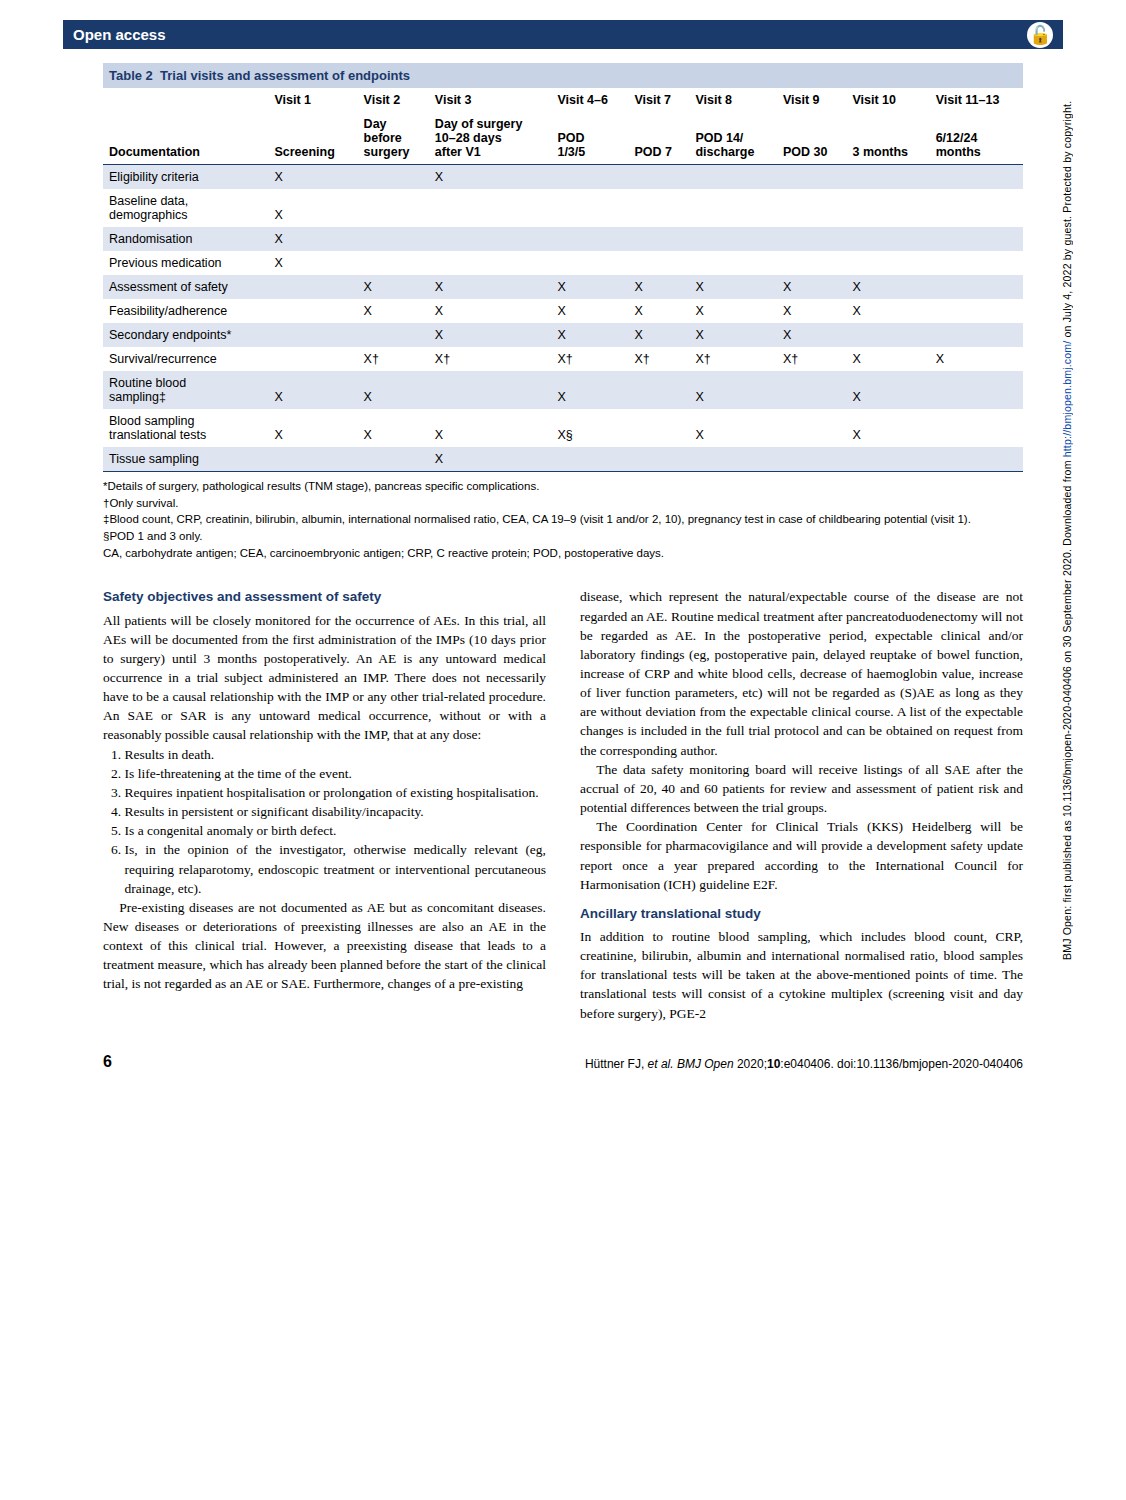Open access🔓
BMJ Open: first published as 10.1136/bmjopen-2020-040406 on 30 September 2020. Downloaded from http://bmjopen.bmj.com/ on July 4, 2022 by guest. Protected by copyright.
Table 2 Trial visits and assessment of endpoints
| | Visit 1 | Visit 2 | Visit 3 | Visit 4–6 | Visit 7 | Visit 8 | Visit 9 | Visit 10 | Visit 11–13 |
| --- | --- | --- | --- | --- | --- | --- | --- | --- | --- |
| Documentation | Screening | Day before surgery | Day of surgery 10–28 days after V1 | POD 1/3/5 | POD 7 | POD 14/ discharge | POD 30 | 3 months | 6/12/24 months |
| Eligibility criteria | X | | X | | | | | | |
| Baseline data, demographics | X | | | | | | | | |
| Randomisation | X | | | | | | | | |
| Previous medication | X | | | | | | | | |
| Assessment of safety | | X | X | X | X | X | X | X | |
| Feasibility/adherence | | X | X | X | X | X | X | X | |
| Secondary endpoints* | | | X | X | X | X | X | | |
| Survival/recurrence | | X† | X† | X† | X† | X† | X† | X | X |
| Routine blood sampling‡ | X | X | | X | | X | | X | |
| Blood sampling translational tests | X | X | X | X§ | | X | | X | |
| Tissue sampling | | | X | | | | | | |
*Details of surgery, pathological results (TNM stage), pancreas specific complications.
†Only survival.
‡Blood count, CRP, creatinin, bilirubin, albumin, international normalised ratio, CEA, CA 19–9 (visit 1 and/or 2, 10), pregnancy test in case of childbearing potential (visit 1).
§POD 1 and 3 only.
CA, carbohydrate antigen; CEA, carcinoembryonic antigen; CRP, C reactive protein; POD, postoperative days.
Safety objectives and assessment of safety
All patients will be closely monitored for the occurrence of AEs. In this trial, all AEs will be documented from the first administration of the IMPs (10 days prior to surgery) until 3 months postoperatively. An AE is any untoward medical occurrence in a trial subject administered an IMP. There does not necessarily have to be a causal relationship with the IMP or any other trial-related procedure. An SAE or SAR is any untoward medical occurrence, without or with a reasonably possible causal relationship with the IMP, that at any dose:
Results in death.
Is life-threatening at the time of the event.
Requires inpatient hospitalisation or prolongation of existing hospitalisation.
Results in persistent or significant disability/incapacity.
Is a congenital anomaly or birth defect.
Is, in the opinion of the investigator, otherwise medically relevant (eg, requiring relaparotomy, endoscopic treatment or interventional percutaneous drainage, etc).
Pre-existing diseases are not documented as AE but as concomitant diseases. New diseases or deteriorations of preexisting illnesses are also an AE in the context of this clinical trial. However, a preexisting disease that leads to a treatment measure, which has already been planned before the start of the clinical trial, is not regarded as an AE or SAE. Furthermore, changes of a pre-existing
disease, which represent the natural/expectable course of the disease are not regarded an AE. Routine medical treatment after pancreatoduodenectomy will not be regarded as AE. In the postoperative period, expectable clinical and/or laboratory findings (eg, postoperative pain, delayed reuptake of bowel function, increase of CRP and white blood cells, decrease of haemoglobin value, increase of liver function parameters, etc) will not be regarded as (S)AE as long as they are without deviation from the expectable clinical course. A list of the expectable changes is included in the full trial protocol and can be obtained on request from the corresponding author.
The data safety monitoring board will receive listings of all SAE after the accrual of 20, 40 and 60 patients for review and assessment of patient risk and potential differences between the trial groups.
The Coordination Center for Clinical Trials (KKS) Heidelberg will be responsible for pharmacovigilance and will provide a development safety update report once a year prepared according to the International Council for Harmonisation (ICH) guideline E2F.
Ancillary translational study
In addition to routine blood sampling, which includes blood count, CRP, creatinine, bilirubin, albumin and international normalised ratio, blood samples for translational tests will be taken at the above-mentioned points of time. The translational tests will consist of a cytokine multiplex (screening visit and day before surgery), PGE-2
6
Hüttner FJ, et al. BMJ Open 2020;10:e040406. doi:10.1136/bmjopen-2020-040406